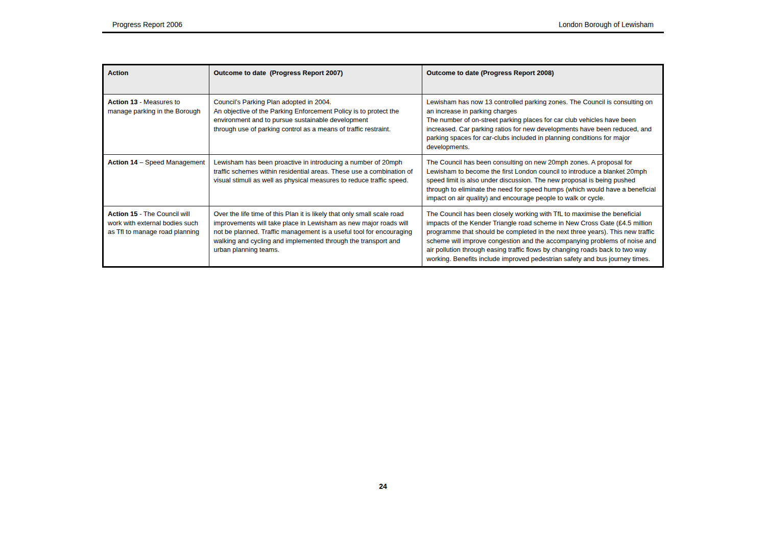Progress Report 2006 London Borough of Lewisham
| Action | Outcome to date (Progress Report 2007) | Outcome to date (Progress Report 2008) |
| --- | --- | --- |
| Action 13 - Measures to manage parking in the Borough | Council’s Parking Plan adopted in 2004. An objective of the Parking Enforcement Policy is to protect the environment and to pursue sustainable development through use of parking control as a means of traffic restraint. | Lewisham has now 13 controlled parking zones. The Council is consulting on an increase in parking charges The number of on-street parking places for car club vehicles have been increased. Car parking ratios for new developments have been reduced, and parking spaces for car-clubs included in planning conditions for major developments. |
| Action 14 – Speed Management | Lewisham has been proactive in introducing a number of 20mph traffic schemes within residential areas. These use a combination of visual stimuli as well as physical measures to reduce traffic speed. | The Council has been consulting on new 20mph zones. A proposal for Lewisham to become the first London council to introduce a blanket 20mph speed limit is also under discussion. The new proposal is being pushed through to eliminate the need for speed humps (which would have a beneficial impact on air quality) and encourage people to walk or cycle. |
| Action 15 - The Council will work with external bodies such as Tfl to manage road planning | Over the life time of this Plan it is likely that only small scale road improvements will take place in Lewisham as new major roads will not be planned. Traffic management is a useful tool for encouraging walking and cycling and implemented through the transport and urban planning teams. | The Council has been closely working with TfL to maximise the beneficial impacts of the Kender Triangle road scheme in New Cross Gate (£4.5 million programme that should be completed in the next three years). This new traffic scheme will improve congestion and the accompanying problems of noise and air pollution through easing traffic flows by changing roads back to two way working. Benefits include improved pedestrian safety and bus journey times. |
24